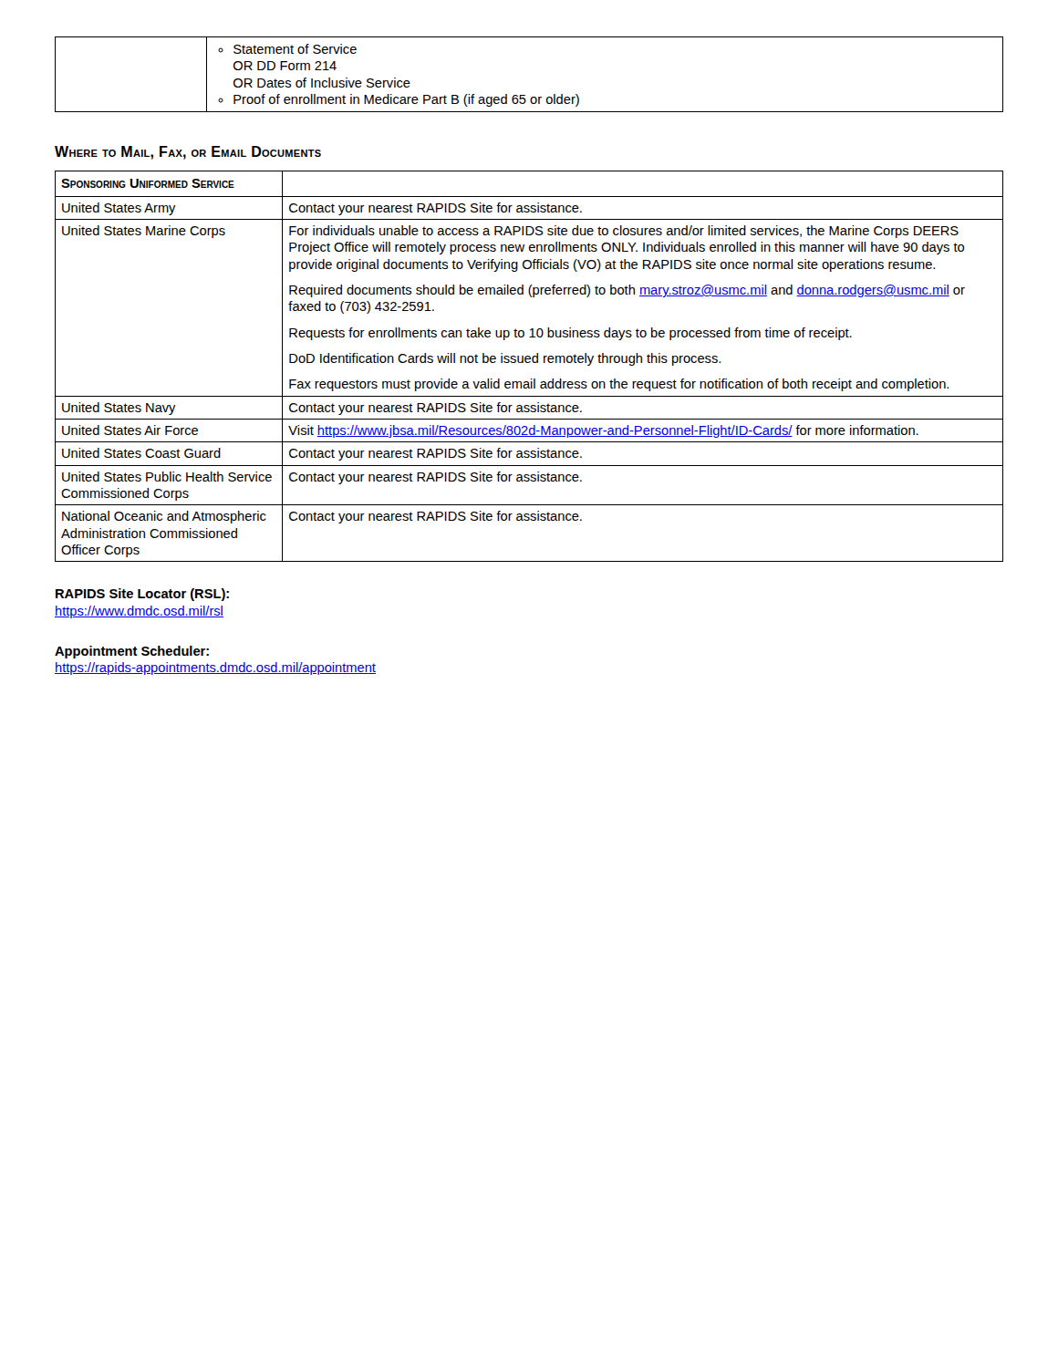| | Statement of Service OR DD Form 214 OR Dates of Inclusive Service Proof of enrollment in Medicare Part B (if aged 65 or older) |
Where to Mail, Fax, or Email Documents
| Sponsoring Uniformed Service | |
| --- | --- |
| United States Army | Contact your nearest RAPIDS Site for assistance. |
| United States Marine Corps | For individuals unable to access a RAPIDS site due to closures and/or limited services, the Marine Corps DEERS Project Office will remotely process new enrollments ONLY. Individuals enrolled in this manner will have 90 days to provide original documents to Verifying Officials (VO) at the RAPIDS site once normal site operations resume. Required documents should be emailed (preferred) to both mary.stroz@usmc.mil and donna.rodgers@usmc.mil or faxed to (703) 432-2591. Requests for enrollments can take up to 10 business days to be processed from time of receipt. DoD Identification Cards will not be issued remotely through this process. Fax requestors must provide a valid email address on the request for notification of both receipt and completion. |
| United States Navy | Contact your nearest RAPIDS Site for assistance. |
| United States Air Force | Visit https://www.jbsa.mil/Resources/802d-Manpower-and-Personnel-Flight/ID-Cards/ for more information. |
| United States Coast Guard | Contact your nearest RAPIDS Site for assistance. |
| United States Public Health Service Commissioned Corps | Contact your nearest RAPIDS Site for assistance. |
| National Oceanic and Atmospheric Administration Commissioned Officer Corps | Contact your nearest RAPIDS Site for assistance. |
RAPIDS Site Locator (RSL):
https://www.dmdc.osd.mil/rsl
Appointment Scheduler:
https://rapids-appointments.dmdc.osd.mil/appointment